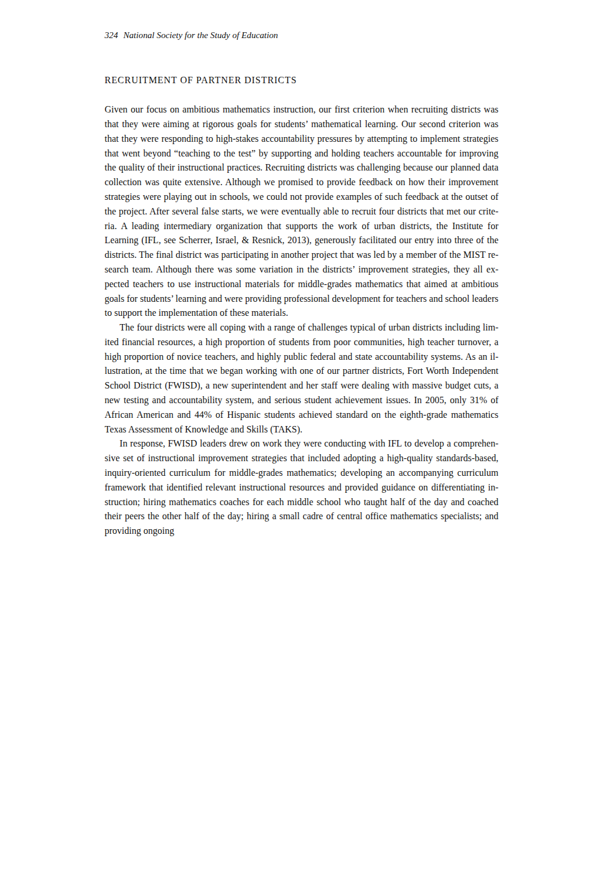324 National Society for the Study of Education
Recruitment of Partner Districts
Given our focus on ambitious mathematics instruction, our first criterion when recruiting districts was that they were aiming at rigorous goals for students’ mathematical learning. Our second criterion was that they were responding to high-stakes accountability pressures by attempting to implement strategies that went beyond “teaching to the test” by supporting and holding teachers accountable for improving the quality of their instructional practices. Recruiting districts was challenging because our planned data collection was quite extensive. Although we promised to provide feedback on how their improvement strategies were playing out in schools, we could not provide examples of such feedback at the outset of the project. After several false starts, we were eventually able to recruit four districts that met our criteria. A leading intermediary organization that supports the work of urban districts, the Institute for Learning (IFL, see Scherrer, Israel, & Resnick, 2013), generously facilitated our entry into three of the districts. The final district was participating in another project that was led by a member of the MIST research team. Although there was some variation in the districts’ improvement strategies, they all expected teachers to use instructional materials for middle-grades mathematics that aimed at ambitious goals for students’ learning and were providing professional development for teachers and school leaders to support the implementation of these materials.
The four districts were all coping with a range of challenges typical of urban districts including limited financial resources, a high proportion of students from poor communities, high teacher turnover, a high proportion of novice teachers, and highly public federal and state accountability systems. As an illustration, at the time that we began working with one of our partner districts, Fort Worth Independent School District (FWISD), a new superintendent and her staff were dealing with massive budget cuts, a new testing and accountability system, and serious student achievement issues. In 2005, only 31% of African American and 44% of Hispanic students achieved standard on the eighth-grade mathematics Texas Assessment of Knowledge and Skills (TAKS).
In response, FWISD leaders drew on work they were conducting with IFL to develop a comprehensive set of instructional improvement strategies that included adopting a high-quality standards-based, inquiry-oriented curriculum for middle-grades mathematics; developing an accompanying curriculum framework that identified relevant instructional resources and provided guidance on differentiating instruction; hiring mathematics coaches for each middle school who taught half of the day and coached their peers the other half of the day; hiring a small cadre of central office mathematics specialists; and providing ongoing